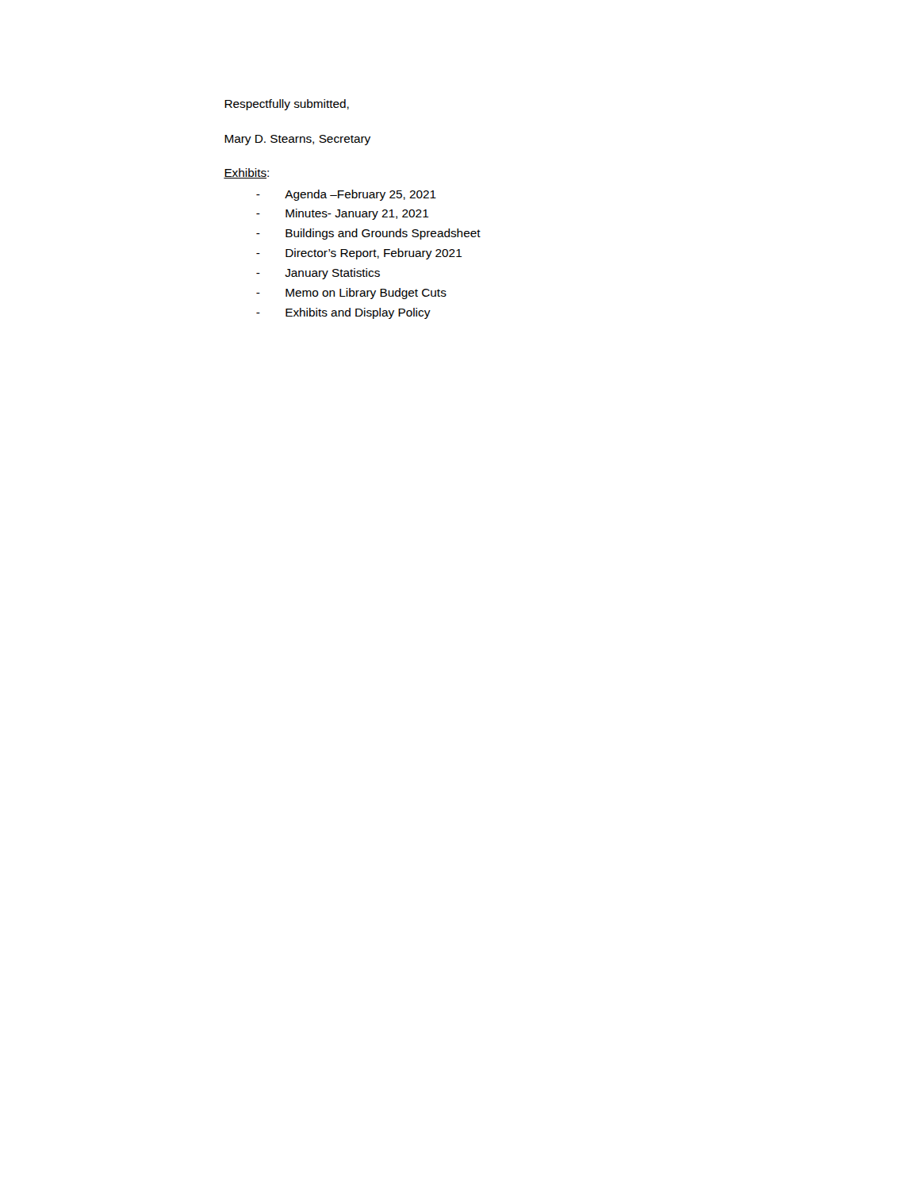Respectfully submitted,
Mary D. Stearns, Secretary
Exhibits:
Agenda –February 25, 2021
Minutes- January 21, 2021
Buildings and Grounds Spreadsheet
Director’s Report, February 2021
January Statistics
Memo on Library Budget Cuts
Exhibits and Display Policy